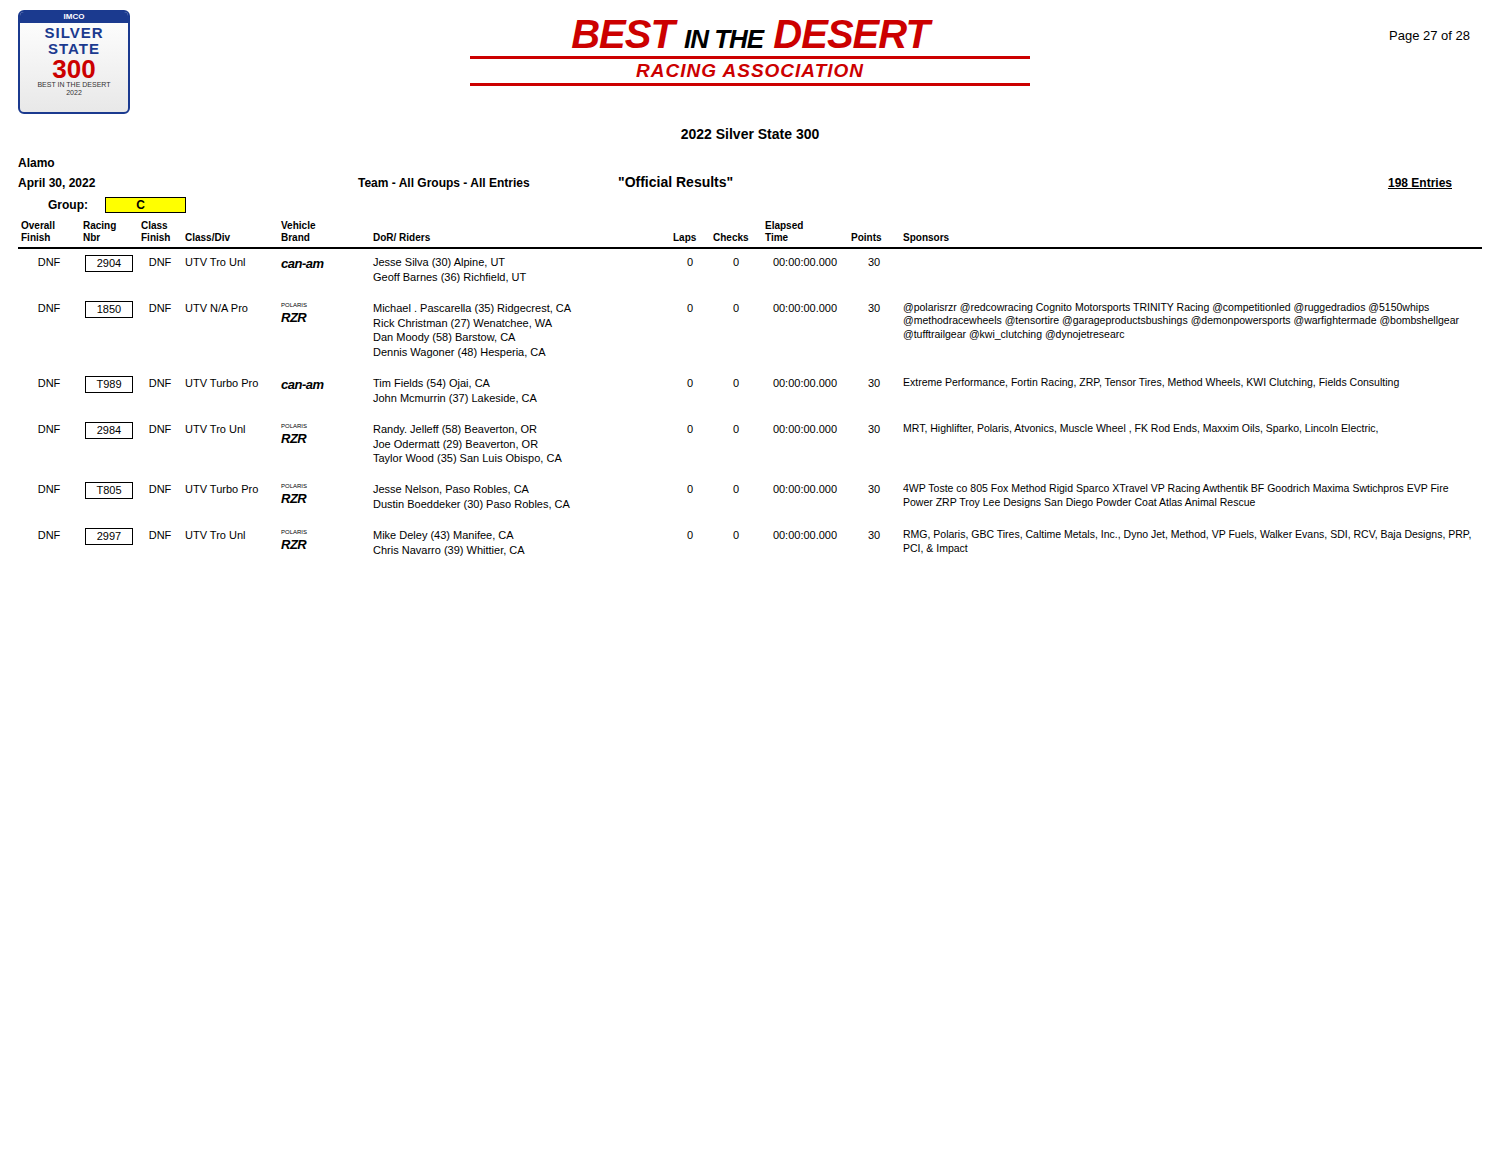Page 27 of 28
IMCO
SILVER
STATE
300
BEST IN THE DESERT
2022
BEST IN THE DESERT
RACING ASSOCIATION
2022 Silver State 300
Alamo
April 30, 2022
Team - All Groups - All Entries
"Official Results"
198 Entries
Group: C
| Overall Finish | Racing Nbr | Class Finish | Class/Div | Vehicle Brand | DoR/ Riders | Laps | Checks | Elapsed Time | Points | Sponsors |
| --- | --- | --- | --- | --- | --- | --- | --- | --- | --- | --- |
| DNF | 2904 | DNF | UTV Tro Unl | can-am | Jesse Silva (30) Alpine, UT Geoff Barnes (36) Richfield, UT | 0 | 0 | 00:00:00.000 | 30 | |
| DNF | 1850 | DNF | UTV N/A Pro | POLARIS RZR | Michael . Pascarella (35) Ridgecrest, CA Rick Christman (27) Wenatchee, WA Dan Moody (58) Barstow, CA Dennis Wagoner (48) Hesperia, CA | 0 | 0 | 00:00:00.000 | 30 | @polarisrzr @redcowracing Cognito Motorsports TRINITY Racing @competitionled @ruggedradios @5150whips @methodracewheels @tensortire @garageproductsbushings @demonpowersports @warfightermade @bombshellgear @tufftrailgear @kwi_clutching @dynojetresearc |
| DNF | T989 | DNF | UTV Turbo Pro | can-am | Tim Fields (54) Ojai, CA John Mcmurrin (37) Lakeside, CA | 0 | 0 | 00:00:00.000 | 30 | Extreme Performance, Fortin Racing, ZRP, Tensor Tires, Method Wheels, KWI Clutching, Fields Consulting |
| DNF | 2984 | DNF | UTV Tro Unl | POLARIS RZR | Randy. Jelleff (58) Beaverton, OR Joe Odermatt (29) Beaverton, OR Taylor Wood (35) San Luis Obispo, CA | 0 | 0 | 00:00:00.000 | 30 | MRT, Highlifter, Polaris, Atvonics, Muscle Wheel , FK Rod Ends, Maxxim Oils, Sparko, Lincoln Electric, |
| DNF | T805 | DNF | UTV Turbo Pro | POLARIS RZR | Jesse Nelson, Paso Robles, CA Dustin Boeddeker (30) Paso Robles, CA | 0 | 0 | 00:00:00.000 | 30 | 4WP Toste co 805 Fox Method Rigid Sparco XTravel VP Racing Awthentik BF Goodrich Maxima Swtichpros EVP Fire Power ZRP Troy Lee Designs San Diego Powder Coat Atlas Animal Rescue |
| DNF | 2997 | DNF | UTV Tro Unl | POLARIS RZR | Mike Deley (43) Manifee, CA Chris Navarro (39) Whittier, CA | 0 | 0 | 00:00:00.000 | 30 | RMG, Polaris, GBC Tires, Caltime Metals, Inc., Dyno Jet, Method, VP Fuels, Walker Evans, SDI, RCV, Baja Designs, PRP, PCI, & Impact |